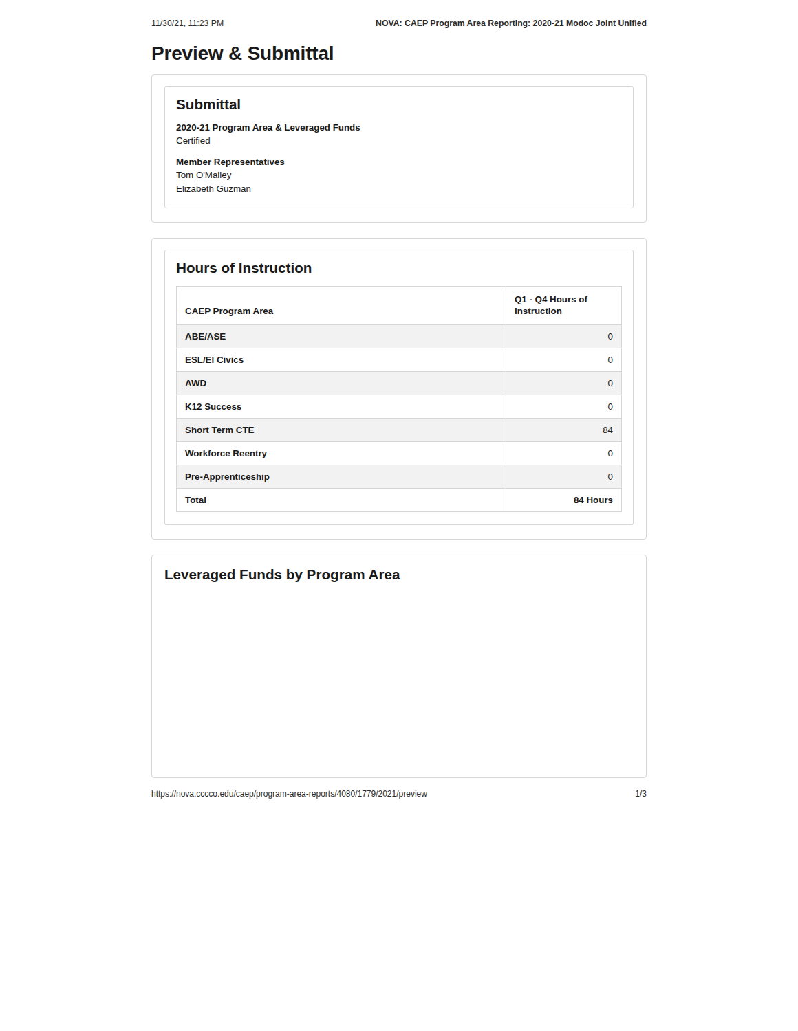11/30/21, 11:23 PM
NOVA: CAEP Program Area Reporting: 2020-21 Modoc Joint Unified
Preview & Submittal
Submittal
2020-21 Program Area & Leveraged Funds
Certified
Member Representatives
Tom O'Malley
Elizabeth Guzman
Hours of Instruction
| CAEP Program Area | Q1 - Q4 Hours of Instruction |
| --- | --- |
| ABE/ASE | 0 |
| ESL/El Civics | 0 |
| AWD | 0 |
| K12 Success | 0 |
| Short Term CTE | 84 |
| Workforce Reentry | 0 |
| Pre-Apprenticeship | 0 |
| Total | 84 Hours |
Leveraged Funds by Program Area
https://nova.cccco.edu/caep/program-area-reports/4080/1779/2021/preview
1/3